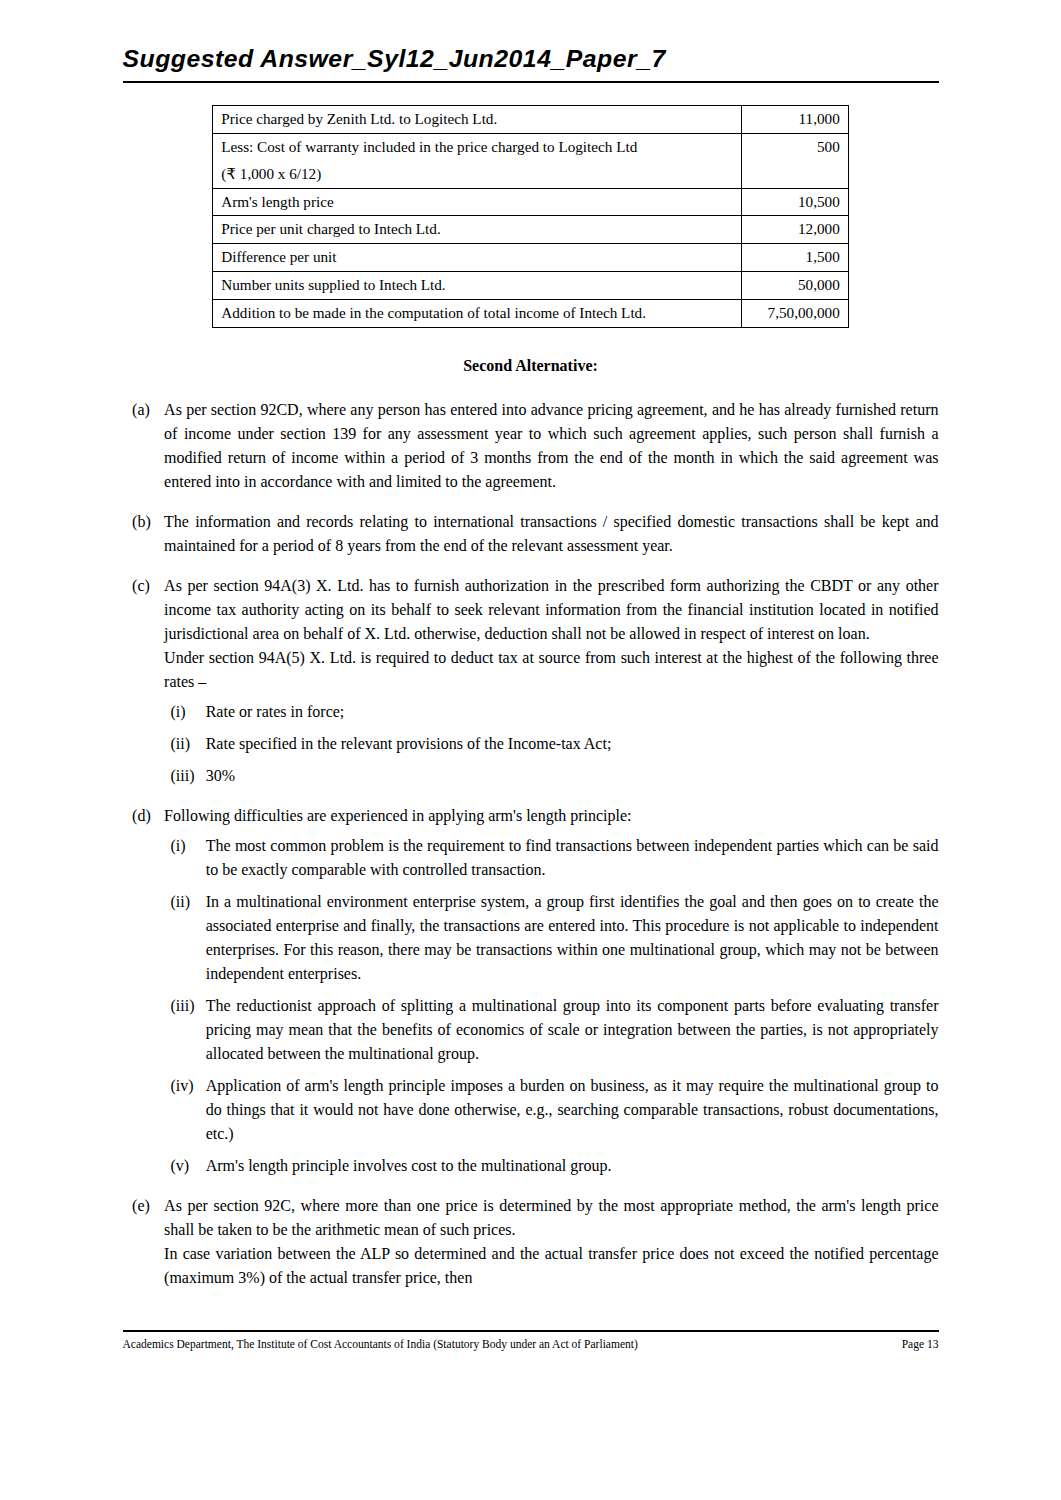Suggested Answer_Syl12_Jun2014_Paper_7
| Price charged by Zenith Ltd. to Logitech Ltd. | 11,000 |
| Less: Cost of warranty included in the price charged to Logitech Ltd | 500 |
| ( ₹ 1,000 x 6/12) | |
| Arm's length price | 10,500 |
| Price per unit charged to Intech Ltd. | 12,000 |
| Difference per unit | 1,500 |
| Number units supplied to Intech Ltd. | 50,000 |
| Addition to be made in the computation of total income of Intech Ltd. | 7,50,00,000 |
Second Alternative:
(a) As per section 92CD, where any person has entered into advance pricing agreement, and he has already furnished return of income under section 139 for any assessment year to which such agreement applies, such person shall furnish a modified return of income within a period of 3 months from the end of the month in which the said agreement was entered into in accordance with and limited to the agreement.
(b) The information and records relating to international transactions / specified domestic transactions shall be kept and maintained for a period of 8 years from the end of the relevant assessment year.
(c) As per section 94A(3) X. Ltd. has to furnish authorization in the prescribed form authorizing the CBDT or any other income tax authority acting on its behalf to seek relevant information from the financial institution located in notified jurisdictional area on behalf of X. Ltd. otherwise, deduction shall not be allowed in respect of interest on loan.
Under section 94A(5) X. Ltd. is required to deduct tax at source from such interest at the highest of the following three rates –
(i) Rate or rates in force;
(ii) Rate specified in the relevant provisions of the Income-tax Act;
(iii) 30%
(d) Following difficulties are experienced in applying arm's length principle:
(i) The most common problem is the requirement to find transactions between independent parties which can be said to be exactly comparable with controlled transaction.
(ii) In a multinational environment enterprise system, a group first identifies the goal and then goes on to create the associated enterprise and finally, the transactions are entered into. This procedure is not applicable to independent enterprises. For this reason, there may be transactions within one multinational group, which may not be between independent enterprises.
(iii) The reductionist approach of splitting a multinational group into its component parts before evaluating transfer pricing may mean that the benefits of economics of scale or integration between the parties, is not appropriately allocated between the multinational group.
(iv) Application of arm's length principle imposes a burden on business, as it may require the multinational group to do things that it would not have done otherwise, e.g., searching comparable transactions, robust documentations, etc.)
(v) Arm's length principle involves cost to the multinational group.
(e) As per section 92C, where more than one price is determined by the most appropriate method, the arm's length price shall be taken to be the arithmetic mean of such prices.
In case variation between the ALP so determined and the actual transfer price does not exceed the notified percentage (maximum 3%) of the actual transfer price, then
Academics Department, The Institute of Cost Accountants of India (Statutory Body under an Act of Parliament) Page 13